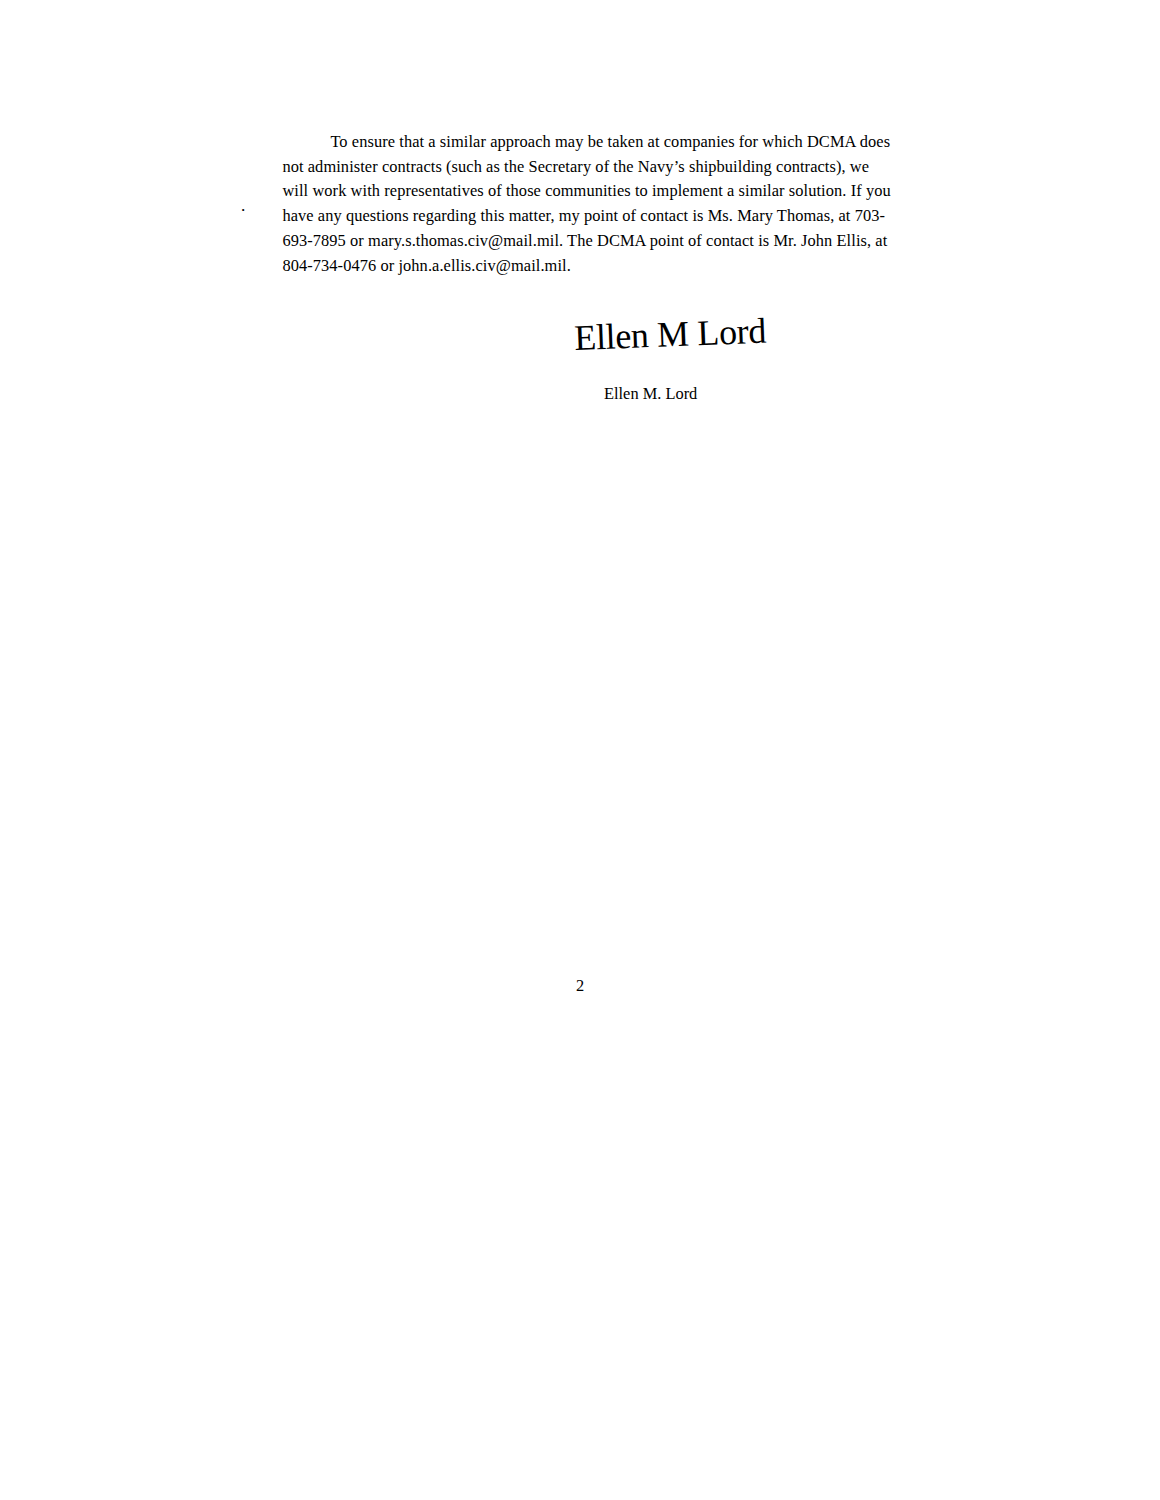.
To ensure that a similar approach may be taken at companies for which DCMA does not administer contracts (such as the Secretary of the Navy’s shipbuilding contracts), we will work with representatives of those communities to implement a similar solution. If you have any questions regarding this matter, my point of contact is Ms. Mary Thomas, at 703-693-7895 or mary.s.thomas.civ@mail.mil. The DCMA point of contact is Mr. John Ellis, at 804-734-0476 or john.a.ellis.civ@mail.mil.
Ellen M Lord
Ellen M. Lord
2